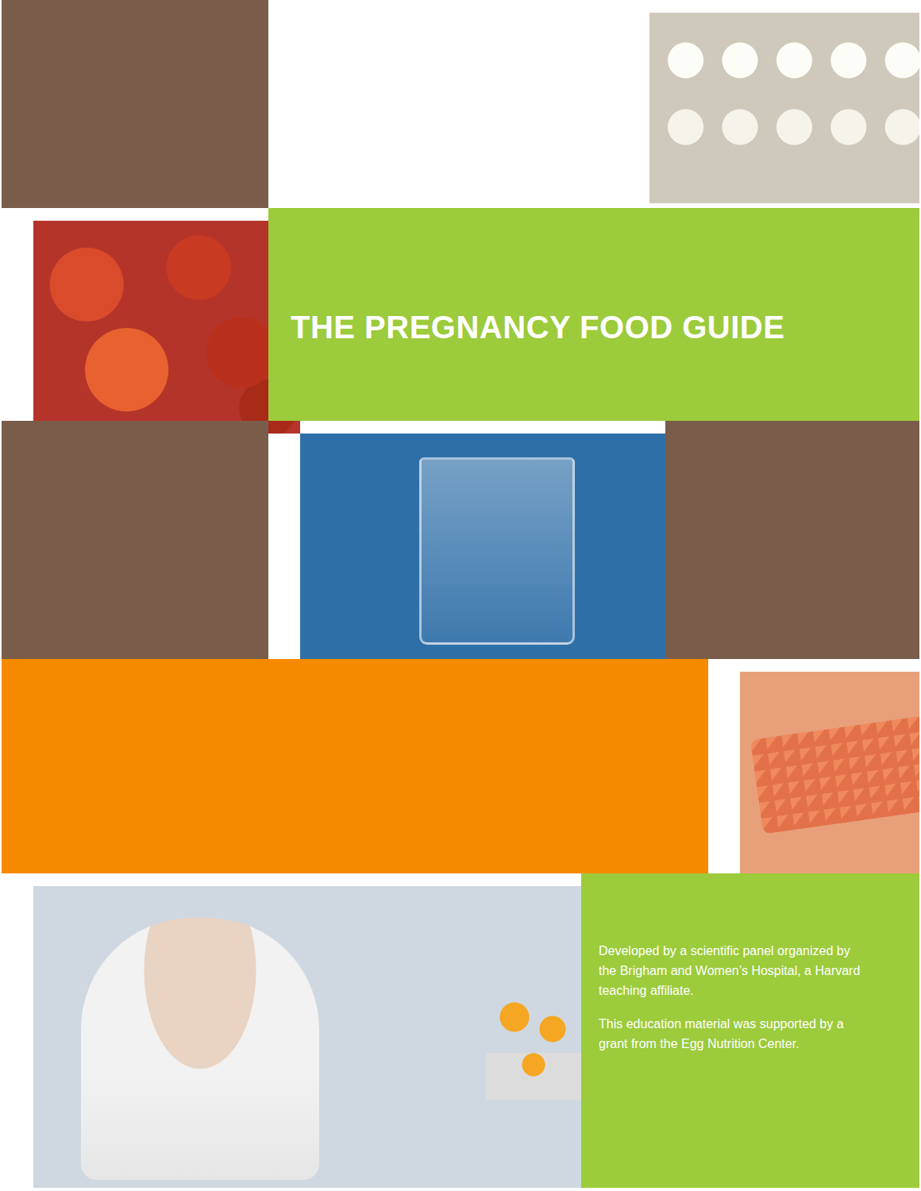Photograph of a tray filled with white eggs
Photograph of ripe red tomatoes
THE PREGNANCY FOOD GUIDE
Photograph of a glass of water
Photograph of a grilled salmon fillet garnished with capers
Photograph of a smiling pregnant woman reclining on a sofa
Developed by a scientific panel organized by the Brigham and Women’s Hospital, a Harvard teaching affiliate.
This education material was supported by a grant from the Egg Nutrition Center.